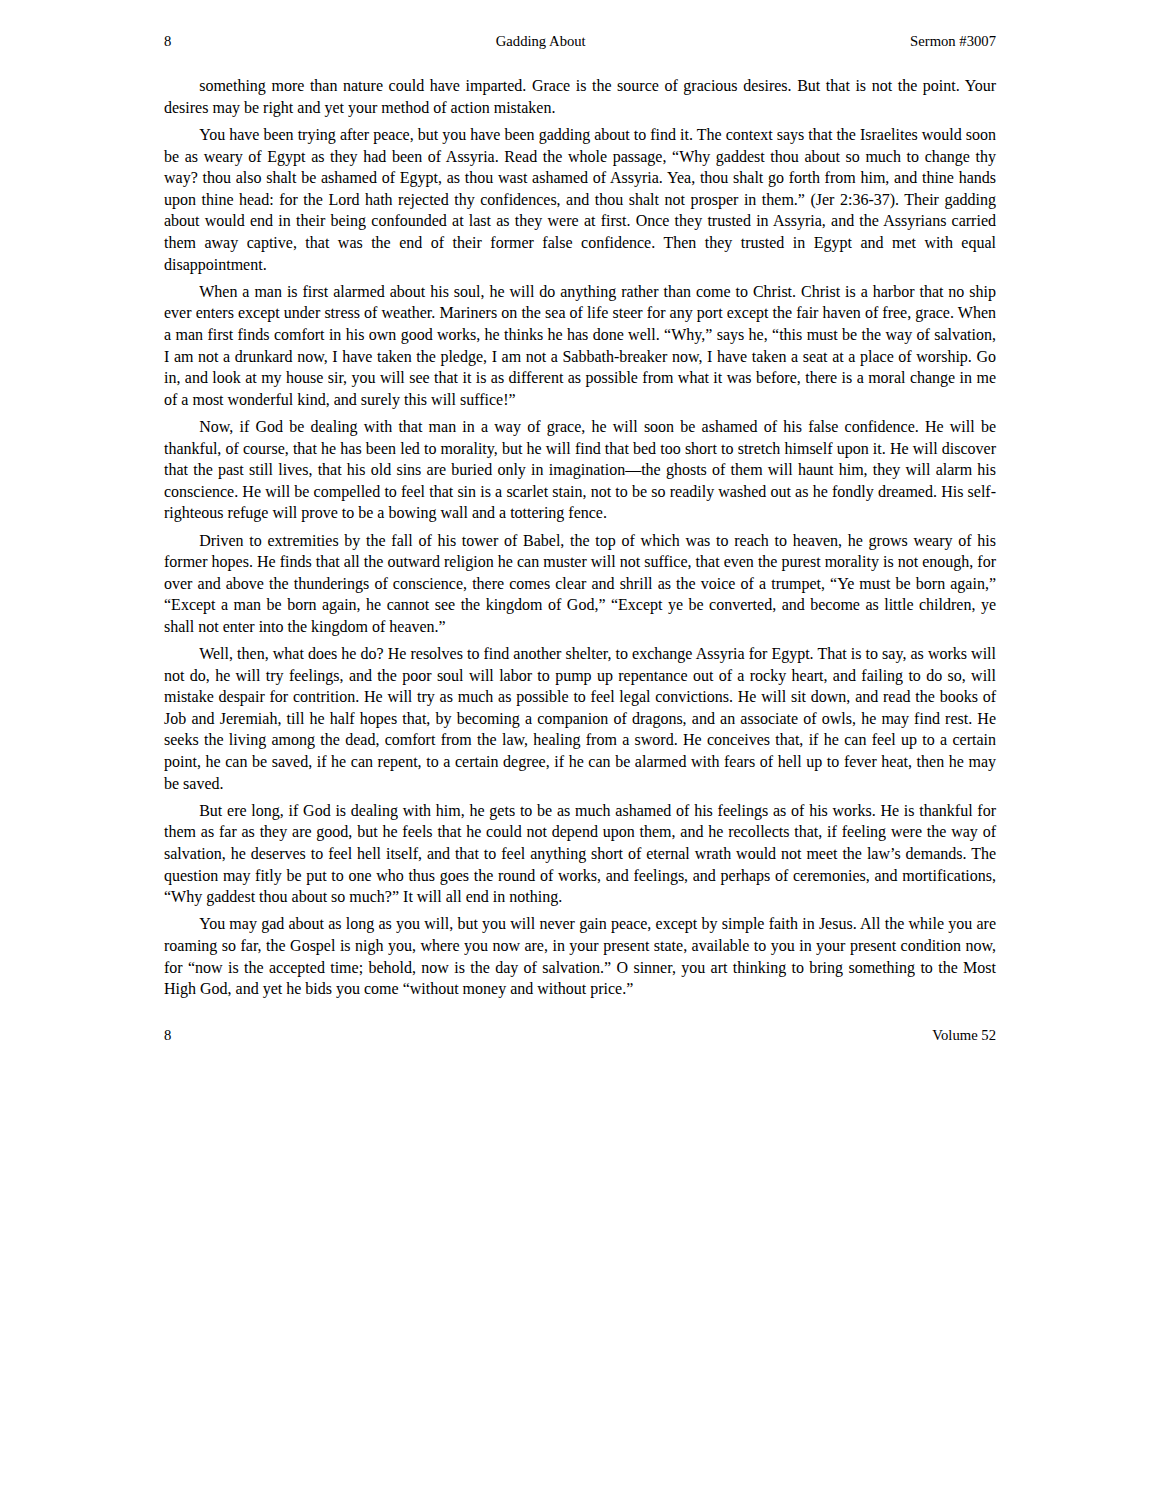8 Gadding About Sermon #3007
something more than nature could have imparted. Grace is the source of gracious desires. But that is not the point. Your desires may be right and yet your method of action mistaken.
You have been trying after peace, but you have been gadding about to find it. The context says that the Israelites would soon be as weary of Egypt as they had been of Assyria. Read the whole passage, “Why gaddest thou about so much to change thy way? thou also shalt be ashamed of Egypt, as thou wast ashamed of Assyria. Yea, thou shalt go forth from him, and thine hands upon thine head: for the Lord hath rejected thy confidences, and thou shalt not prosper in them.” (Jer 2:36-37). Their gadding about would end in their being confounded at last as they were at first. Once they trusted in Assyria, and the Assyrians carried them away captive, that was the end of their former false confidence. Then they trusted in Egypt and met with equal disappointment.
When a man is first alarmed about his soul, he will do anything rather than come to Christ. Christ is a harbor that no ship ever enters except under stress of weather. Mariners on the sea of life steer for any port except the fair haven of free, grace. When a man first finds comfort in his own good works, he thinks he has done well. “Why,” says he, “this must be the way of salvation, I am not a drunkard now, I have taken the pledge, I am not a Sabbath-breaker now, I have taken a seat at a place of worship. Go in, and look at my house sir, you will see that it is as different as possible from what it was before, there is a moral change in me of a most wonderful kind, and surely this will suffice!”
Now, if God be dealing with that man in a way of grace, he will soon be ashamed of his false confidence. He will be thankful, of course, that he has been led to morality, but he will find that bed too short to stretch himself upon it. He will discover that the past still lives, that his old sins are buried only in imagination—the ghosts of them will haunt him, they will alarm his conscience. He will be compelled to feel that sin is a scarlet stain, not to be so readily washed out as he fondly dreamed. His self-righteous refuge will prove to be a bowing wall and a tottering fence.
Driven to extremities by the fall of his tower of Babel, the top of which was to reach to heaven, he grows weary of his former hopes. He finds that all the outward religion he can muster will not suffice, that even the purest morality is not enough, for over and above the thunderings of conscience, there comes clear and shrill as the voice of a trumpet, “Ye must be born again,” “Except a man be born again, he cannot see the kingdom of God,” “Except ye be converted, and become as little children, ye shall not enter into the kingdom of heaven.”
Well, then, what does he do? He resolves to find another shelter, to exchange Assyria for Egypt. That is to say, as works will not do, he will try feelings, and the poor soul will labor to pump up repentance out of a rocky heart, and failing to do so, will mistake despair for contrition. He will try as much as possible to feel legal convictions. He will sit down, and read the books of Job and Jeremiah, till he half hopes that, by becoming a companion of dragons, and an associate of owls, he may find rest. He seeks the living among the dead, comfort from the law, healing from a sword. He conceives that, if he can feel up to a certain point, he can be saved, if he can repent, to a certain degree, if he can be alarmed with fears of hell up to fever heat, then he may be saved.
But ere long, if God is dealing with him, he gets to be as much ashamed of his feelings as of his works. He is thankful for them as far as they are good, but he feels that he could not depend upon them, and he recollects that, if feeling were the way of salvation, he deserves to feel hell itself, and that to feel anything short of eternal wrath would not meet the law’s demands. The question may fitly be put to one who thus goes the round of works, and feelings, and perhaps of ceremonies, and mortifications, “Why gaddest thou about so much?” It will all end in nothing.
You may gad about as long as you will, but you will never gain peace, except by simple faith in Jesus. All the while you are roaming so far, the Gospel is nigh you, where you now are, in your present state, available to you in your present condition now, for “now is the accepted time; behold, now is the day of salvation.” O sinner, you art thinking to bring something to the Most High God, and yet he bids you come “without money and without price.”
8 Volume 52